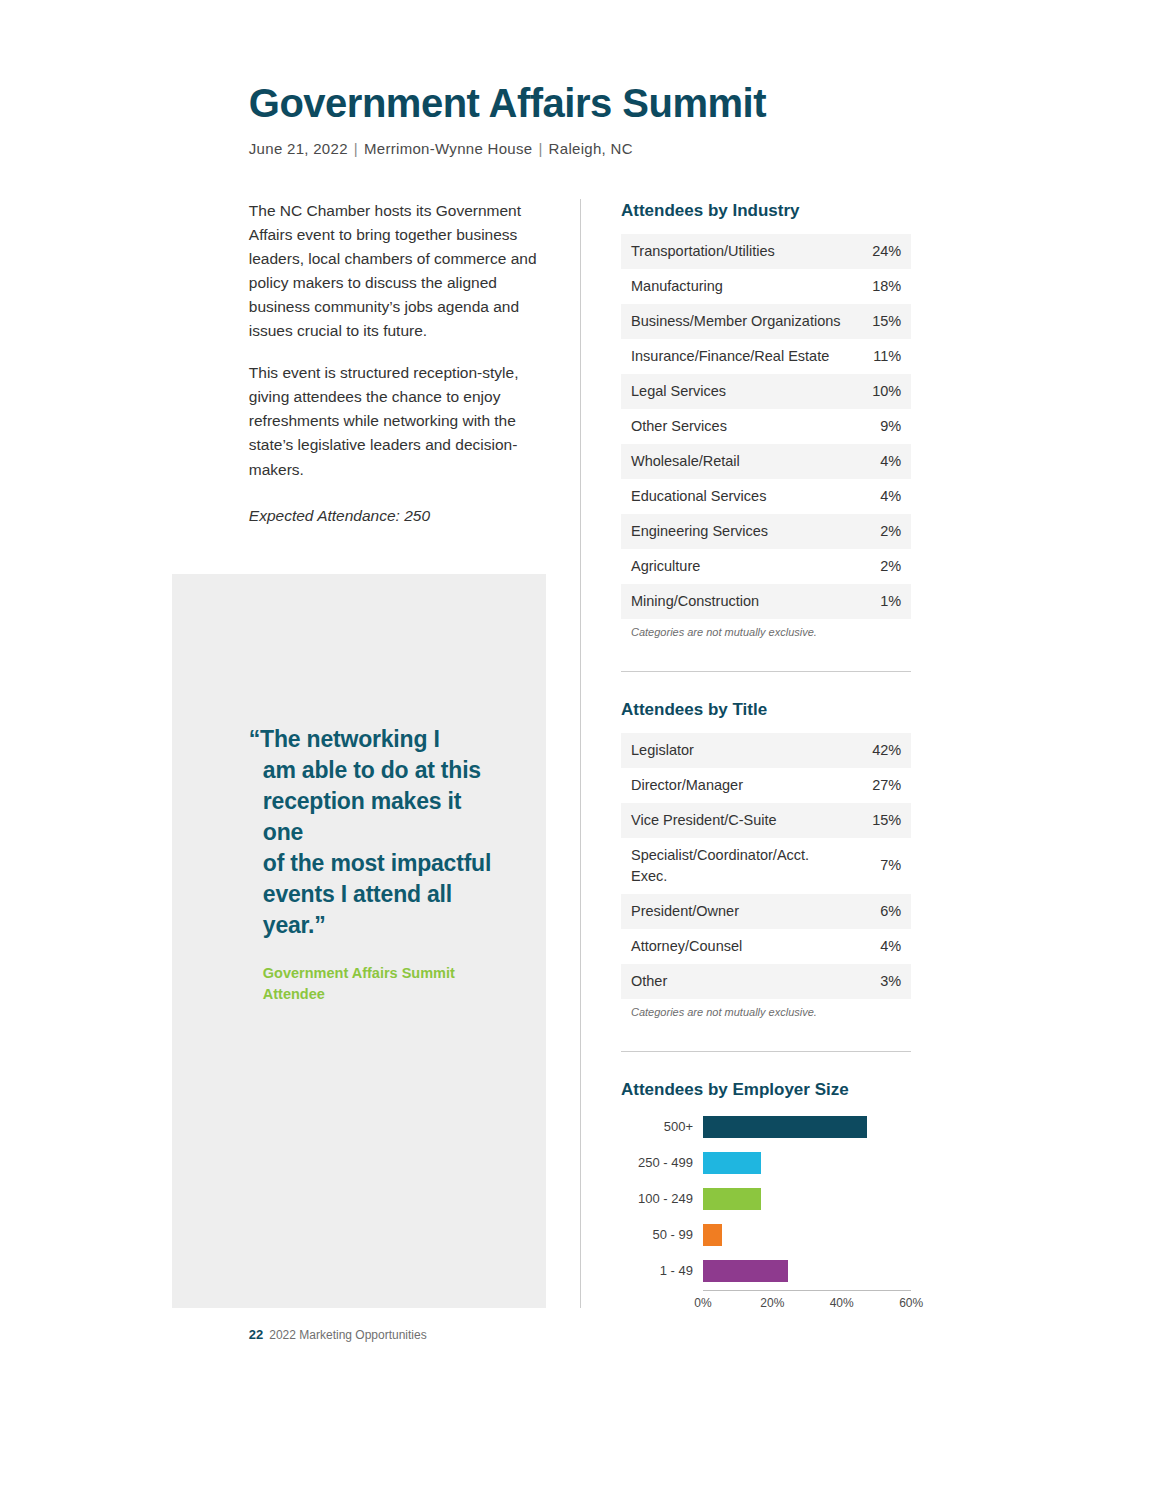Government Affairs Summit
June 21, 2022|Merrimon-Wynne House|Raleigh, NC
The NC Chamber hosts its Government Affairs event to bring together business leaders, local chambers of commerce and policy makers to discuss the aligned business community’s jobs agenda and issues crucial to its future.
This event is structured reception-style, giving attendees the chance to enjoy refreshments while networking with the state’s legislative leaders and decision-makers.
Expected Attendance: 250
“The networking I
am able to do at this reception makes it one of the most impactful events I attend all year.”
Government Affairs Summit Attendee
Attendees by Industry
| Transportation/Utilities | 24% |
| Manufacturing | 18% |
| Business/Member Organizations | 15% |
| Insurance/Finance/Real Estate | 11% |
| Legal Services | 10% |
| Other Services | 9% |
| Wholesale/Retail | 4% |
| Educational Services | 4% |
| Engineering Services | 2% |
| Agriculture | 2% |
| Mining/Construction | 1% |
Categories are not mutually exclusive.
Attendees by Title
| Legislator | 42% |
| Director/Manager | 27% |
| Vice President/C-Suite | 15% |
| Specialist/Coordinator/Acct. Exec. | 7% |
| President/Owner | 6% |
| Attorney/Counsel | 4% |
| Other | 3% |
Categories are not mutually exclusive.
Attendees by Employer Size
500+
250 - 499
100 - 249
50 - 99
1 - 49
0% 20% 40% 60%
222022 Marketing Opportunities